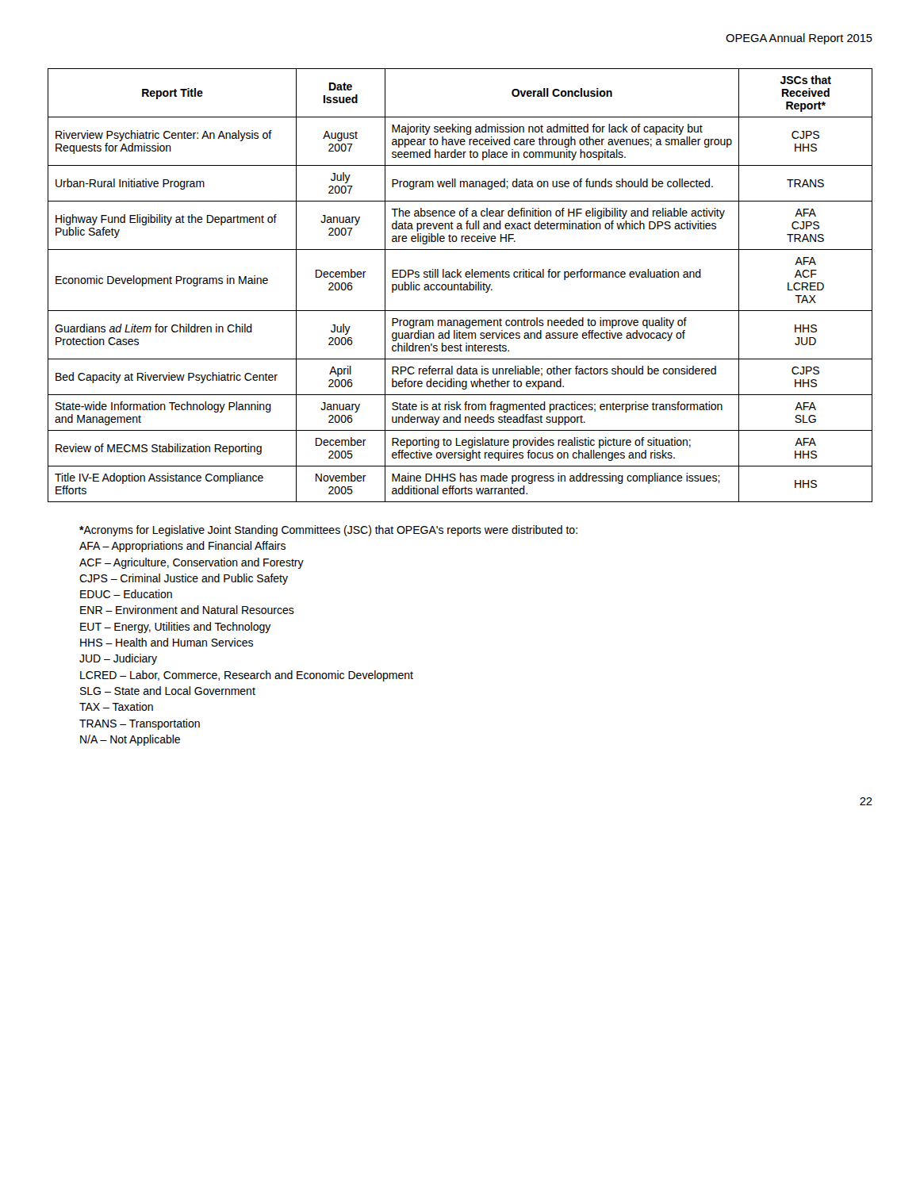OPEGA Annual Report 2015
| Report Title | Date Issued | Overall Conclusion | JSCs that Received Report* |
| --- | --- | --- | --- |
| Riverview Psychiatric Center: An Analysis of Requests for Admission | August 2007 | Majority seeking admission not admitted for lack of capacity but appear to have received care through other avenues; a smaller group seemed harder to place in community hospitals. | CJPS HHS |
| Urban-Rural Initiative Program | July 2007 | Program well managed; data on use of funds should be collected. | TRANS |
| Highway Fund Eligibility at the Department of Public Safety | January 2007 | The absence of a clear definition of HF eligibility and reliable activity data prevent a full and exact determination of which DPS activities are eligible to receive HF. | AFA CJPS TRANS |
| Economic Development Programs in Maine | December 2006 | EDPs still lack elements critical for performance evaluation and public accountability. | AFA ACF LCRED TAX |
| Guardians ad Litem for Children in Child Protection Cases | July 2006 | Program management controls needed to improve quality of guardian ad litem services and assure effective advocacy of children's best interests. | HHS JUD |
| Bed Capacity at Riverview Psychiatric Center | April 2006 | RPC referral data is unreliable; other factors should be considered before deciding whether to expand. | CJPS HHS |
| State-wide Information Technology Planning and Management | January 2006 | State is at risk from fragmented practices; enterprise transformation underway and needs steadfast support. | AFA SLG |
| Review of MECMS Stabilization Reporting | December 2005 | Reporting to Legislature provides realistic picture of situation; effective oversight requires focus on challenges and risks. | AFA HHS |
| Title IV-E Adoption Assistance Compliance Efforts | November 2005 | Maine DHHS has made progress in addressing compliance issues; additional efforts warranted. | HHS |
*Acronyms for Legislative Joint Standing Committees (JSC) that OPEGA's reports were distributed to:
AFA – Appropriations and Financial Affairs
ACF – Agriculture, Conservation and Forestry
CJPS – Criminal Justice and Public Safety
EDUC – Education
ENR – Environment and Natural Resources
EUT – Energy, Utilities and Technology
HHS – Health and Human Services
JUD – Judiciary
LCRED – Labor, Commerce, Research and Economic Development
SLG – State and Local Government
TAX – Taxation
TRANS – Transportation
N/A – Not Applicable
22